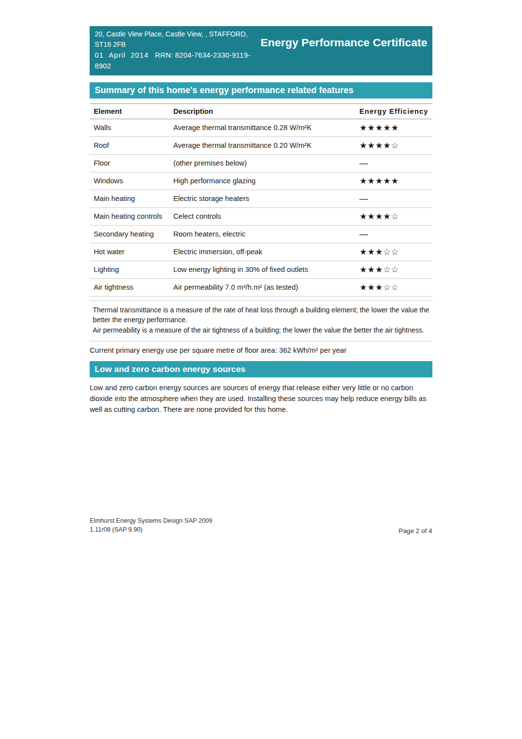20, Castle View Place, Castle View, , STAFFORD, ST16 2FB
01 April 2014 RRN: 8204-7634-2330-9119-8902
Energy Performance Certificate
Summary of this home's energy performance related features
| Element | Description | Energy Efficiency |
| --- | --- | --- |
| Walls | Average thermal transmittance 0.28 W/m²K | ★★★★★ |
| Roof | Average thermal transmittance 0.20 W/m²K | ★★★★☆ |
| Floor | (other premises below) | — |
| Windows | High performance glazing | ★★★★★ |
| Main heating | Electric storage heaters | — |
| Main heating controls | Celect controls | ★★★★☆ |
| Secondary heating | Room heaters, electric | — |
| Hot water | Electric immersion, off-peak | ★★★☆☆ |
| Lighting | Low energy lighting in 30% of fixed outlets | ★★★☆☆ |
| Air tightness | Air permeability 7.0 m³/h.m² (as tested) | ★★★☆☆ |
Thermal transmittance is a measure of the rate of heat loss through a building element; the lower the value the better the energy performance.
Air permeability is a measure of the air tightness of a building; the lower the value the better the air tightness.
Current primary energy use per square metre of floor area: 362 kWh/m² per year
Low and zero carbon energy sources
Low and zero carbon energy sources are sources of energy that release either very little or no carbon dioxide into the atmosphere when they are used. Installing these sources may help reduce energy bills as well as cutting carbon. There are none provided for this home.
Elmhurst Energy Systems Design SAP 2009
1.11r08 (SAP 9.90)
Page 2 of 4